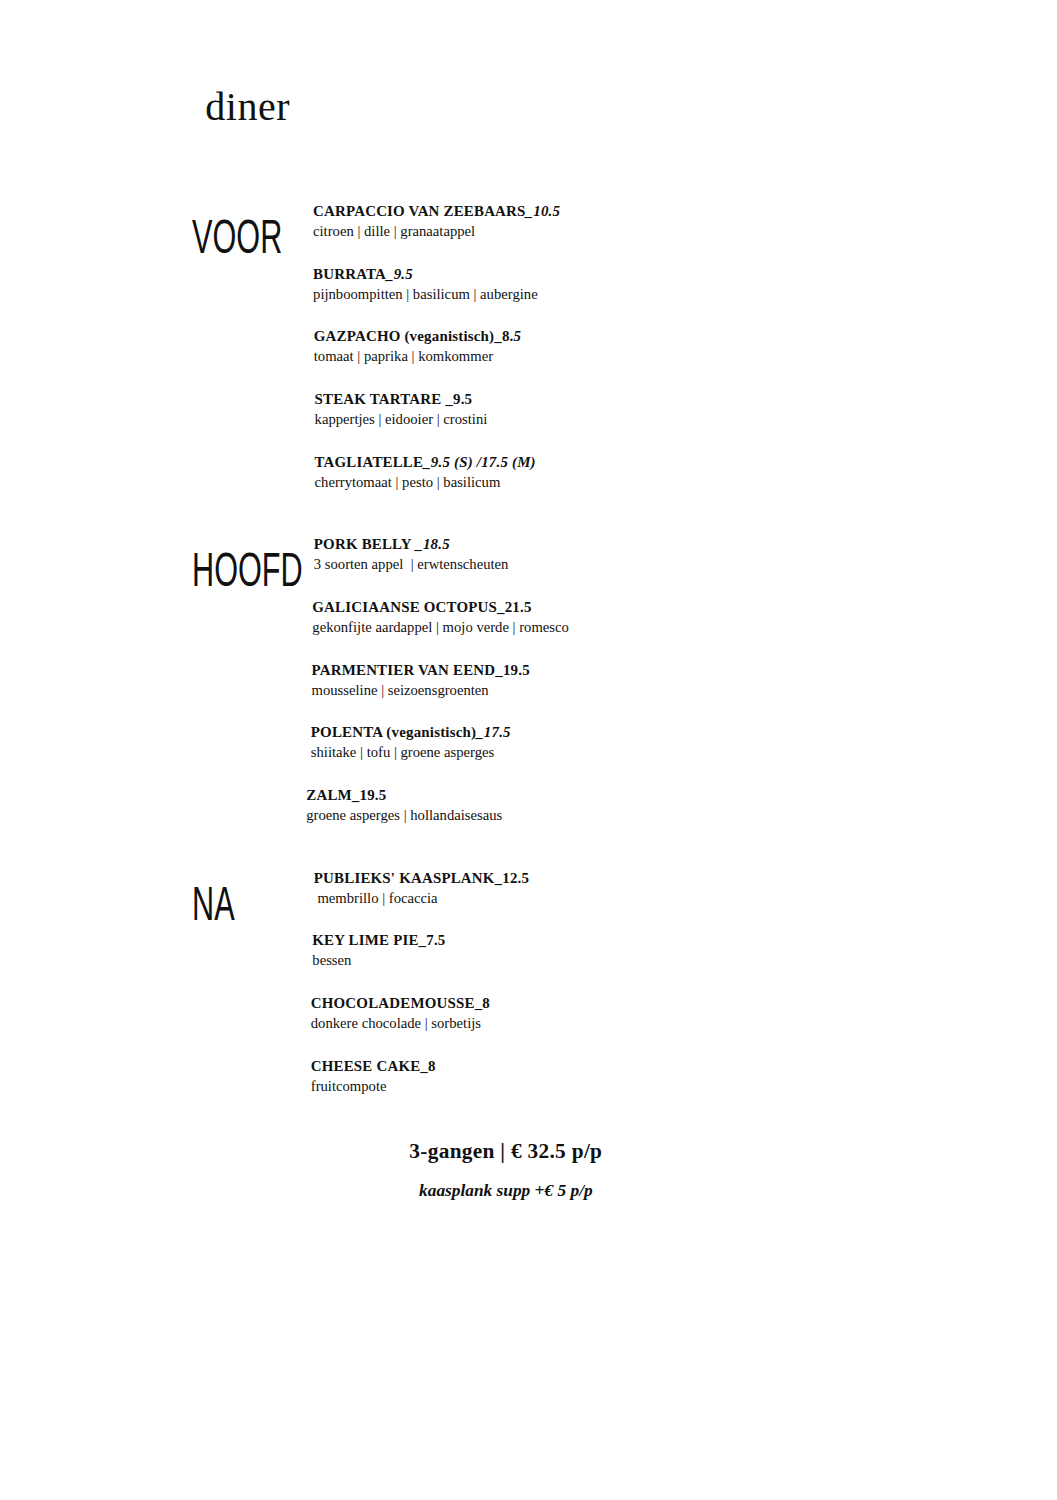diner
VOOR
CARPACCIO VAN ZEEBAARS_10.5
citroen | dille | granaatappel
BURRATA_9.5
pijnboompitten | basilicum | aubergine
GAZPACHO (veganistisch)_8.5
tomaat | paprika | komkommer
STEAK TARTARE _9.5
kappertjes | eidooier | crostini
TAGLIATELLE_9.5 (S) /17.5 (M)
cherrytomaat | pesto | basilicum
HOOFD
PORK BELLY _18.5
3 soorten appel | erwtenscheuten
GALICIAANSE OCTOPUS_21.5
gekonfijte aardappel | mojo verde | romesco
PARMENTIER VAN EEND_19.5
mousseline | seizoensgroenten
POLENTA (veganistisch)_17.5
shiitake | tofu | groene asperges
ZALM_19.5
groene asperges | hollandaisesaus
NA
PUBLIEKS' KAASPLANK_12.5
membrillo | focaccia
KEY LIME PIE_7.5
bessen
CHOCOLADEMOUSSE_8
donkere chocolade | sorbetijs
CHEESE CAKE_8
fruitcompote
3-gangen | € 32.5 p/p
kaasplank supp +€ 5 p/p